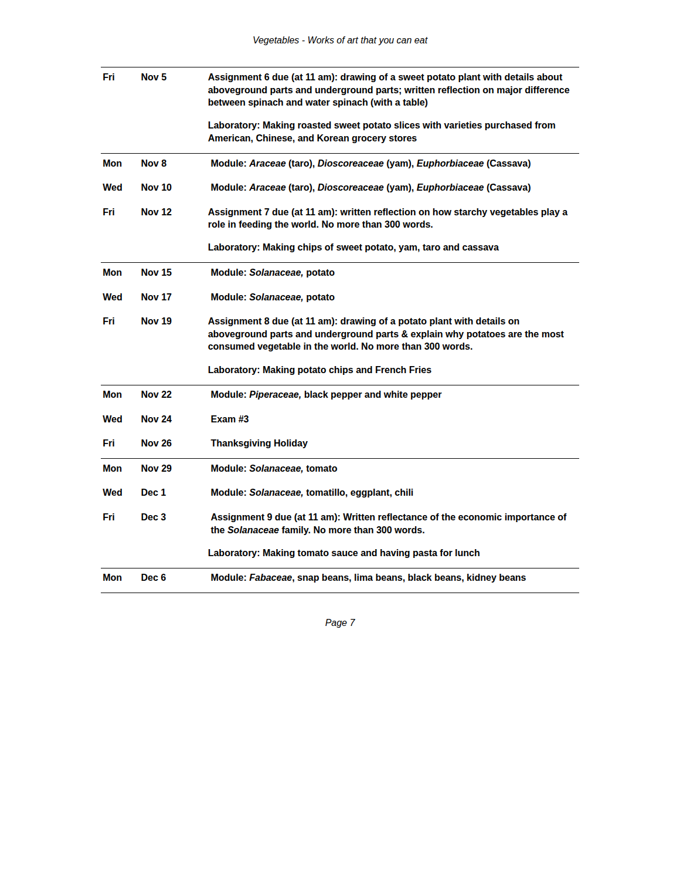Vegetables - Works of art that you can eat
| Fri | Nov 5 | Assignment 6 due (at 11 am): drawing of a sweet potato plant with details about aboveground parts and underground parts; written reflection on major difference between spinach and water spinach (with a table) Laboratory: Making roasted sweet potato slices with varieties purchased from American, Chinese, and Korean grocery stores |
| Mon | Nov 8 | Module: Araceae (taro), Dioscoreaceae (yam), Euphorbiaceae (Cassava) |
| Wed | Nov 10 | Module: Araceae (taro), Dioscoreaceae (yam), Euphorbiaceae (Cassava) |
| Fri | Nov 12 | Assignment 7 due (at 11 am): written reflection on how starchy vegetables play a role in feeding the world. No more than 300 words. Laboratory: Making chips of sweet potato, yam, taro and cassava |
| Mon | Nov 15 | Module: Solanaceae, potato |
| Wed | Nov 17 | Module: Solanaceae, potato |
| Fri | Nov 19 | Assignment 8 due (at 11 am): drawing of a potato plant with details on aboveground parts and underground parts & explain why potatoes are the most consumed vegetable in the world. No more than 300 words. Laboratory: Making potato chips and French Fries |
| Mon | Nov 22 | Module: Piperaceae, black pepper and white pepper |
| Wed | Nov 24 | Exam #3 |
| Fri | Nov 26 | Thanksgiving Holiday |
| Mon | Nov 29 | Module: Solanaceae, tomato |
| Wed | Dec 1 | Module: Solanaceae, tomatillo, eggplant, chili |
| Fri | Dec 3 | Assignment 9 due (at 11 am): Written reflectance of the economic importance of the Solanaceae family. No more than 300 words. Laboratory: Making tomato sauce and having pasta for lunch |
| Mon | Dec 6 | Module: Fabaceae , snap beans, lima beans, black beans, kidney beans |
Page 7